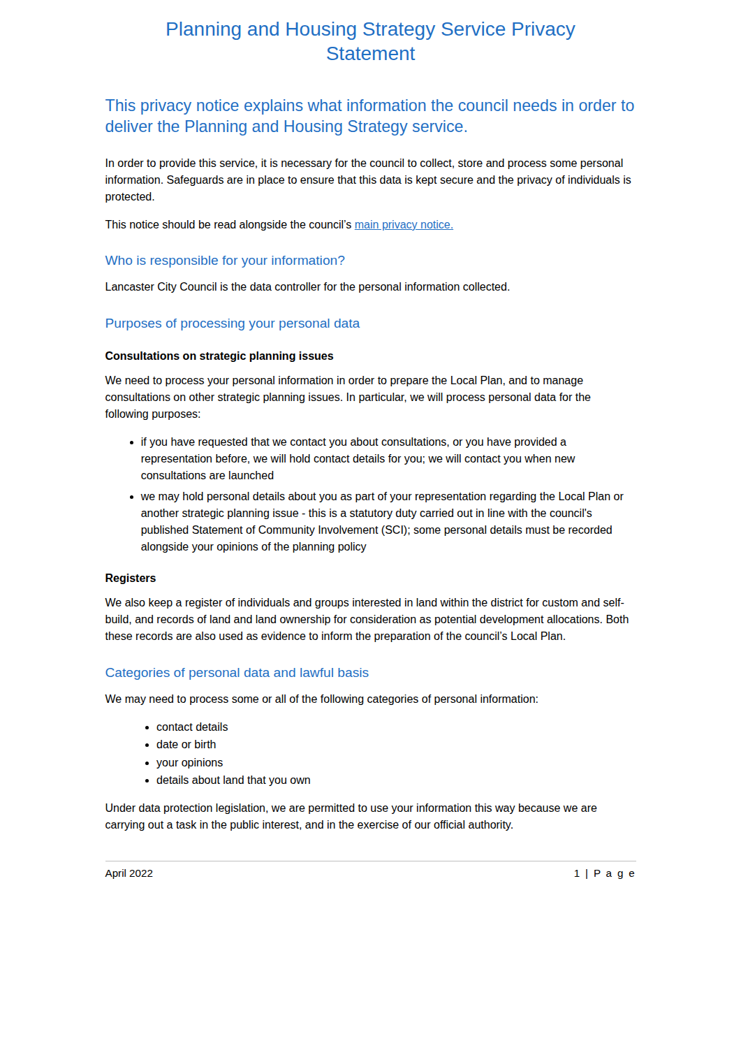Planning and Housing Strategy Service Privacy
Statement
This privacy notice explains what information the council needs in order to deliver the Planning and Housing Strategy service.
In order to provide this service, it is necessary for the council to collect, store and process some personal information. Safeguards are in place to ensure that this data is kept secure and the privacy of individuals is protected.
This notice should be read alongside the council’s main privacy notice.
Who is responsible for your information?
Lancaster City Council is the data controller for the personal information collected.
Purposes of processing your personal data
Consultations on strategic planning issues
We need to process your personal information in order to prepare the Local Plan, and to manage consultations on other strategic planning issues. In particular, we will process personal data for the following purposes:
if you have requested that we contact you about consultations, or you have provided a representation before, we will hold contact details for you; we will contact you when new consultations are launched
we may hold personal details about you as part of your representation regarding the Local Plan or another strategic planning issue - this is a statutory duty carried out in line with the council's published Statement of Community Involvement (SCI); some personal details must be recorded alongside your opinions of the planning policy
Registers
We also keep a register of individuals and groups interested in land within the district for custom and self-build, and records of land and land ownership for consideration as potential development allocations. Both these records are also used as evidence to inform the preparation of the council’s Local Plan.
Categories of personal data and lawful basis
We may need to process some or all of the following categories of personal information:
contact details
date or birth
your opinions
details about land that you own
Under data protection legislation, we are permitted to use your information this way because we are carrying out a task in the public interest, and in the exercise of our official authority.
April 2022 1 | P a g e